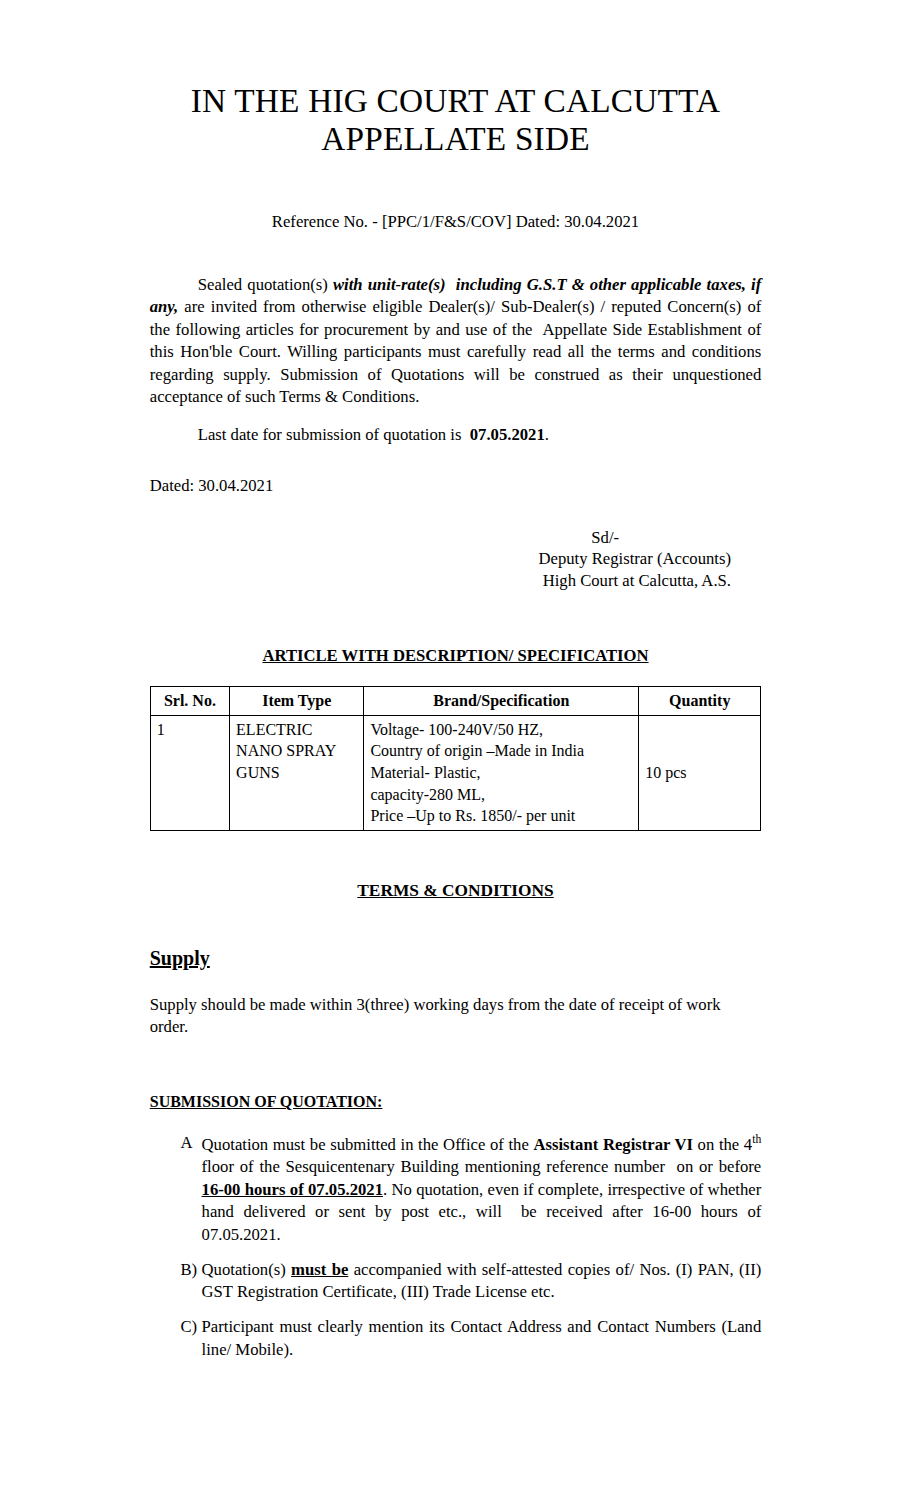IN THE HIG COURT AT CALCUTTA
APPELLATE SIDE
Reference No. - [PPC/1/F&S/COV] Dated: 30.04.2021
Sealed quotation(s) with unit-rate(s) including G.S.T & other applicable taxes, if any, are invited from otherwise eligible Dealer(s)/ Sub-Dealer(s) / reputed Concern(s) of the following articles for procurement by and use of the Appellate Side Establishment of this Hon'ble Court. Willing participants must carefully read all the terms and conditions regarding supply. Submission of Quotations will be construed as their unquestioned acceptance of such Terms & Conditions.
Last date for submission of quotation is 07.05.2021.
Dated: 30.04.2021
Sd/-
Deputy Registrar (Accounts)
High Court at Calcutta, A.S.
ARTICLE WITH DESCRIPTION/ SPECIFICATION
| Srl. No. | Item Type | Brand/Specification | Quantity |
| --- | --- | --- | --- |
| 1 | ELECTRIC NANO SPRAY GUNS | Voltage- 100-240V/50 HZ, Country of origin –Made in India Material- Plastic, capacity-280 ML, Price –Up to Rs. 1850/- per unit | 10 pcs |
TERMS & CONDITIONS
Supply
Supply should be made within 3(three) working days from the date of receipt of work order.
SUBMISSION OF QUOTATION:
AQuotation must be submitted in the Office of the Assistant Registrar VI on the 4th floor of the Sesquicentenary Building mentioning reference number on or before 16-00 hours of 07.05.2021. No quotation, even if complete, irrespective of whether hand delivered or sent by post etc., will be received after 16-00 hours of 07.05.2021.
B) Quotation(s) must be accompanied with self-attested copies of/ Nos. (I) PAN, (II) GST Registration Certificate, (III) Trade License etc.
C) Participant must clearly mention its Contact Address and Contact Numbers (Land line/ Mobile).